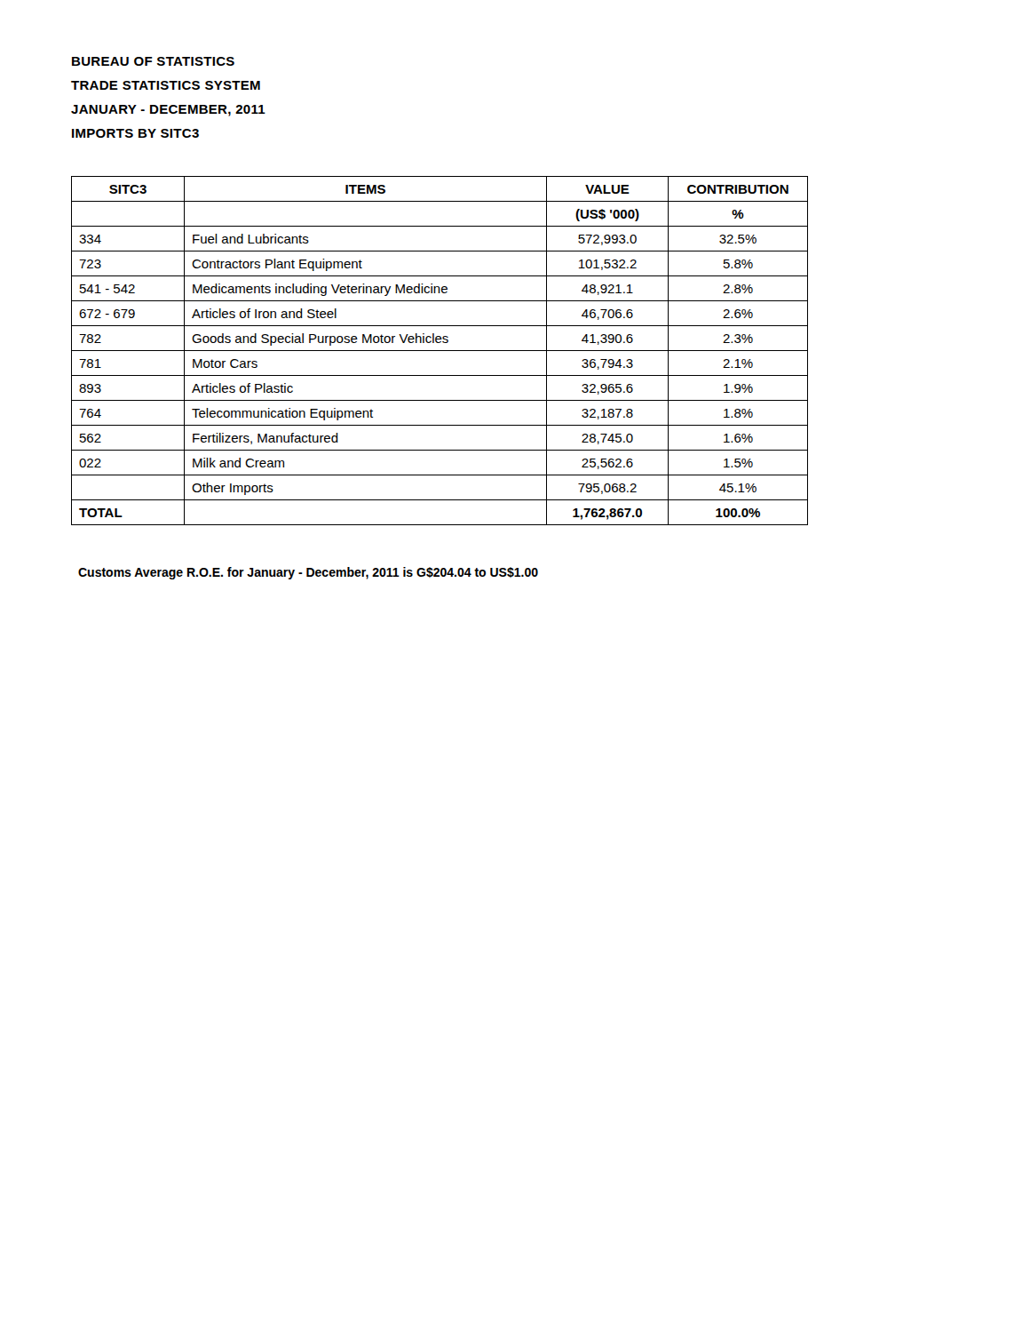BUREAU OF STATISTICS
TRADE STATISTICS SYSTEM
JANUARY - DECEMBER, 2011
IMPORTS BY SITC3
| SITC3 | ITEMS | VALUE | CONTRIBUTION |
| --- | --- | --- | --- |
| | | (US$ '000) | % |
| 334 | Fuel and Lubricants | 572,993.0 | 32.5% |
| 723 | Contractors Plant Equipment | 101,532.2 | 5.8% |
| 541 - 542 | Medicaments including Veterinary Medicine | 48,921.1 | 2.8% |
| 672 - 679 | Articles of Iron and Steel | 46,706.6 | 2.6% |
| 782 | Goods and Special Purpose Motor Vehicles | 41,390.6 | 2.3% |
| 781 | Motor Cars | 36,794.3 | 2.1% |
| 893 | Articles of Plastic | 32,965.6 | 1.9% |
| 764 | Telecommunication Equipment | 32,187.8 | 1.8% |
| 562 | Fertilizers, Manufactured | 28,745.0 | 1.6% |
| 022 | Milk and Cream | 25,562.6 | 1.5% |
| | Other Imports | 795,068.2 | 45.1% |
| TOTAL | | 1,762,867.0 | 100.0% |
Customs Average R.O.E. for January - December, 2011 is G$204.04 to US$1.00